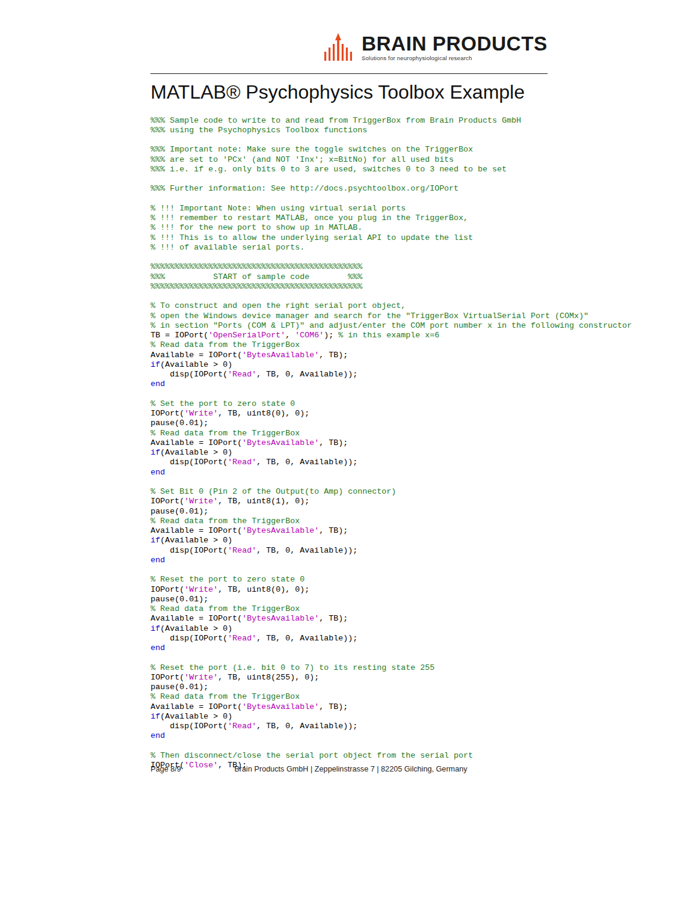BRAIN PRODUCTS
Solutions for neurophysiological research
MATLAB® Psychophysics Toolbox Example
%%% Sample code to write to and read from TriggerBox from Brain Products GmbH
%%% using the Psychophysics Toolbox functions

%%% Important note: Make sure the toggle switches on the TriggerBox
%%% are set to 'PCx' (and NOT 'Inx'; x=BitNo) for all used bits
%%% i.e. if e.g. only bits 0 to 3 are used, switches 0 to 3 need to be set

%%% Further information: See http://docs.psychtoolbox.org/IOPort

% !!! Important Note: When using virtual serial ports
% !!! remember to restart MATLAB, once you plug in the TriggerBox,
% !!! for the new port to show up in MATLAB.
% !!! This is to allow the underlying serial API to update the list
% !!! of available serial ports.

%%%%%%%%%%%%%%%%%%%%%%%%%%%%%%%%%%%%%%%%%%%%
%%%          START of sample code        %%%
%%%%%%%%%%%%%%%%%%%%%%%%%%%%%%%%%%%%%%%%%%%%

% To construct and open the right serial port object,
% open the Windows device manager and search for the "TriggerBox VirtualSerial Port (COMx)"
% in section "Ports (COM & LPT)" and adjust/enter the COM port number x in the following constructor
TB = IOPort('OpenSerialPort', 'COM6'); % in this example x=6
% Read data from the TriggerBox
Available = IOPort('BytesAvailable', TB);
if(Available > 0)
    disp(IOPort('Read', TB, 0, Available));
end

% Set the port to zero state 0
IOPort('Write', TB, uint8(0), 0);
pause(0.01);
% Read data from the TriggerBox
Available = IOPort('BytesAvailable', TB);
if(Available > 0)
    disp(IOPort('Read', TB, 0, Available));
end

% Set Bit 0 (Pin 2 of the Output(to Amp) connector)
IOPort('Write', TB, uint8(1), 0);
pause(0.01);
% Read data from the TriggerBox
Available = IOPort('BytesAvailable', TB);
if(Available > 0)
    disp(IOPort('Read', TB, 0, Available));
end

% Reset the port to zero state 0
IOPort('Write', TB, uint8(0), 0);
pause(0.01);
% Read data from the TriggerBox
Available = IOPort('BytesAvailable', TB);
if(Available > 0)
    disp(IOPort('Read', TB, 0, Available));
end

% Reset the port (i.e. bit 0 to 7) to its resting state 255
IOPort('Write', TB, uint8(255), 0);
pause(0.01);
% Read data from the TriggerBox
Available = IOPort('BytesAvailable', TB);
if(Available > 0)
    disp(IOPort('Read', TB, 0, Available));
end

% Then disconnect/close the serial port object from the serial port
IOPort('Close', TB);
Page 8/9
Brain Products GmbH | Zeppelinstrasse 7 | 82205 Gilching, Germany